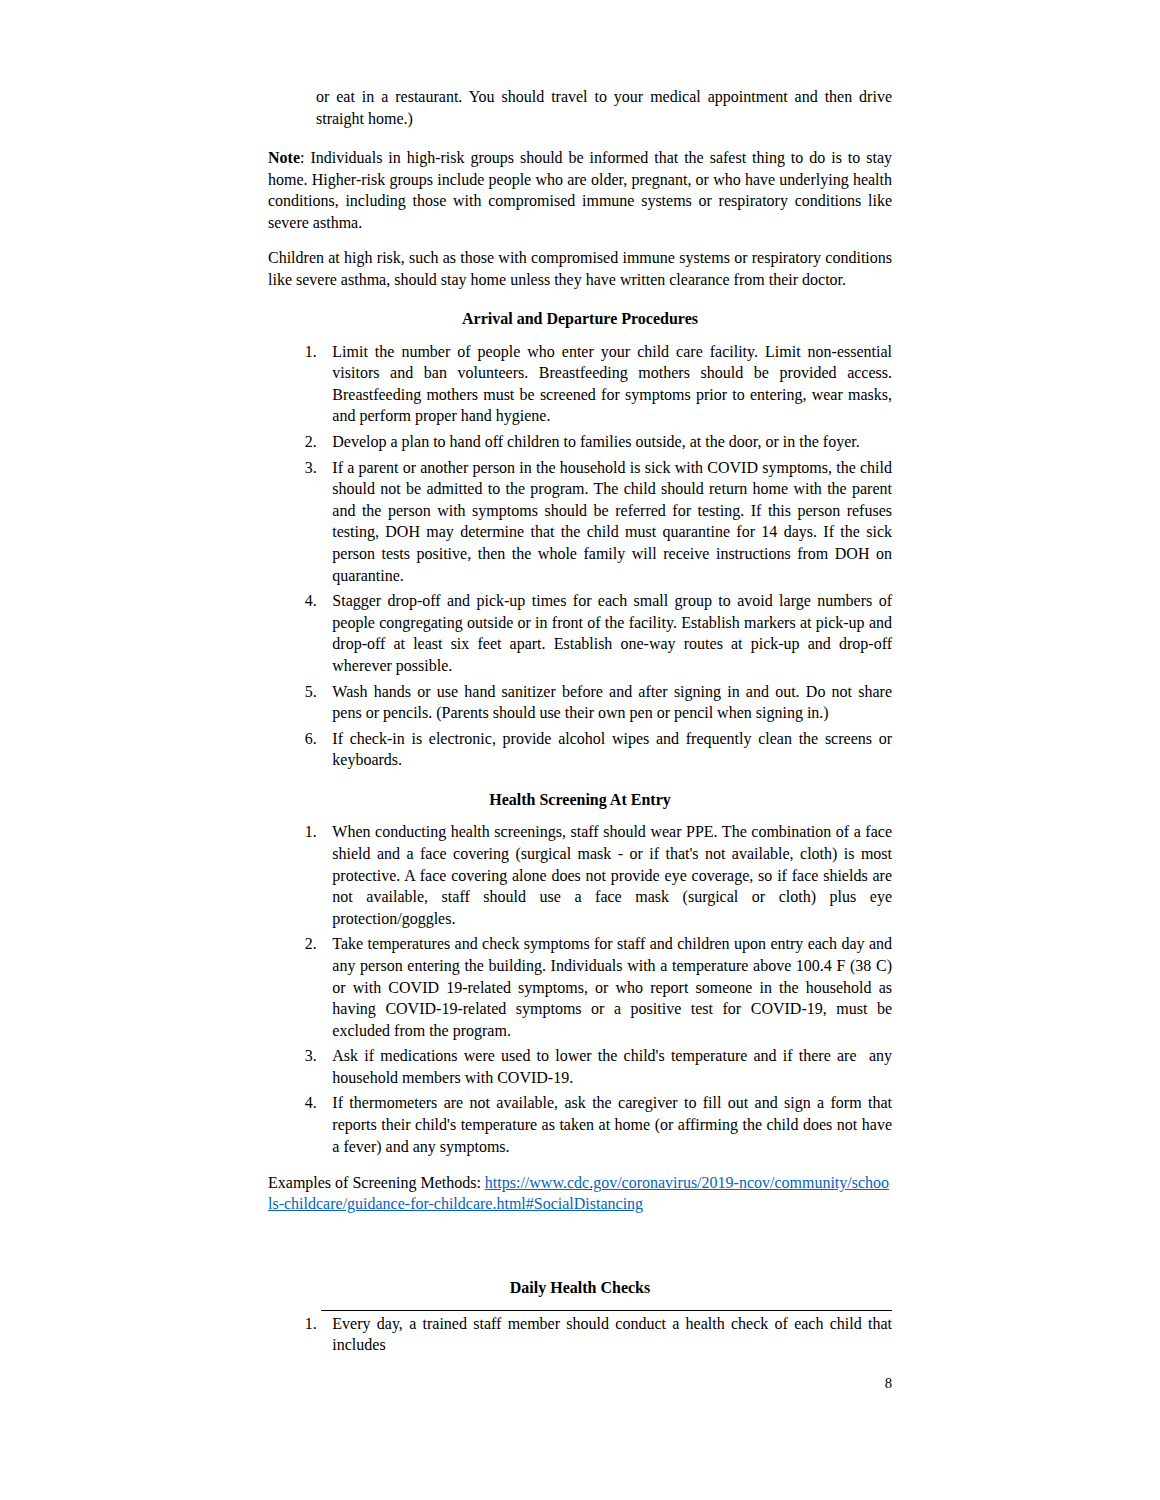or eat in a restaurant. You should travel to your medical appointment and then drive straight home.)
Note: Individuals in high-risk groups should be informed that the safest thing to do is to stay home. Higher-risk groups include people who are older, pregnant, or who have underlying health conditions, including those with compromised immune systems or respiratory conditions like severe asthma.
Children at high risk, such as those with compromised immune systems or respiratory conditions like severe asthma, should stay home unless they have written clearance from their doctor.
Arrival and Departure Procedures
Limit the number of people who enter your child care facility. Limit non-essential visitors and ban volunteers. Breastfeeding mothers should be provided access. Breastfeeding mothers must be screened for symptoms prior to entering, wear masks, and perform proper hand hygiene.
Develop a plan to hand off children to families outside, at the door, or in the foyer.
If a parent or another person in the household is sick with COVID symptoms, the child should not be admitted to the program. The child should return home with the parent and the person with symptoms should be referred for testing. If this person refuses testing, DOH may determine that the child must quarantine for 14 days. If the sick person tests positive, then the whole family will receive instructions from DOH on quarantine.
Stagger drop-off and pick-up times for each small group to avoid large numbers of people congregating outside or in front of the facility. Establish markers at pick-up and drop-off at least six feet apart. Establish one-way routes at pick-up and drop-off wherever possible.
Wash hands or use hand sanitizer before and after signing in and out. Do not share pens or pencils. (Parents should use their own pen or pencil when signing in.)
If check-in is electronic, provide alcohol wipes and frequently clean the screens or keyboards.
Health Screening At Entry
When conducting health screenings, staff should wear PPE. The combination of a face shield and a face covering (surgical mask - or if that's not available, cloth) is most protective. A face covering alone does not provide eye coverage, so if face shields are not available, staff should use a face mask (surgical or cloth) plus eye protection/goggles.
Take temperatures and check symptoms for staff and children upon entry each day and any person entering the building. Individuals with a temperature above 100.4 F (38 C) or with COVID 19-related symptoms, or who report someone in the household as having COVID-19-related symptoms or a positive test for COVID-19, must be excluded from the program.
Ask if medications were used to lower the child's temperature and if there are any household members with COVID-19.
If thermometers are not available, ask the caregiver to fill out and sign a form that reports their child's temperature as taken at home (or affirming the child does not have a fever) and any symptoms.
Examples of Screening Methods: https://www.cdc.gov/coronavirus/2019-ncov/community/schools-childcare/guidance-for-childcare.html#SocialDistancing
Daily Health Checks
Every day, a trained staff member should conduct a health check of each child that includes
8